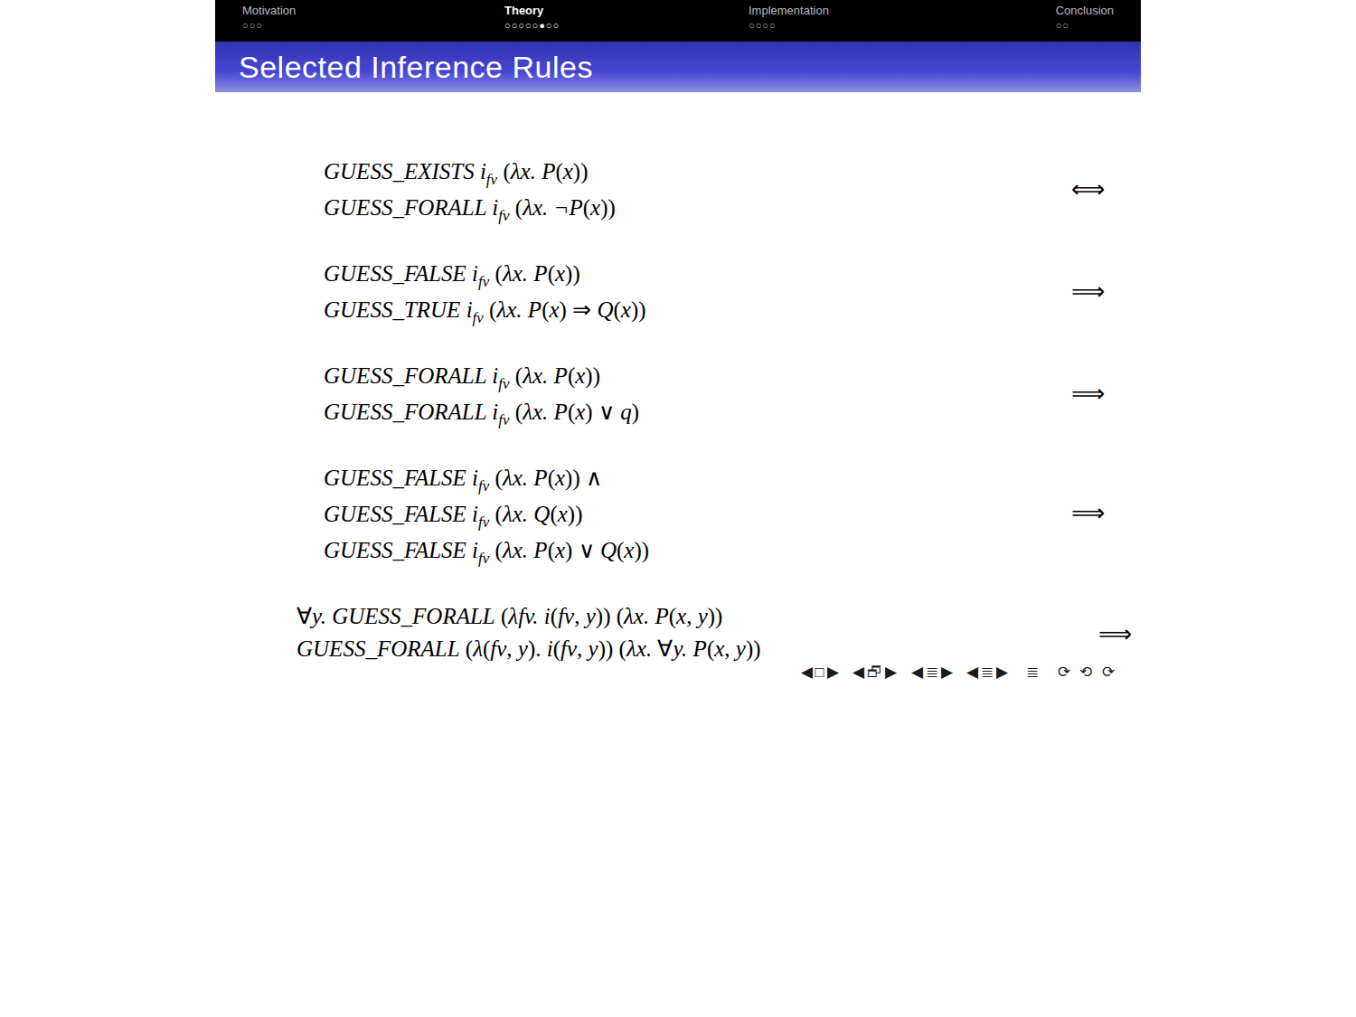Motivation○○○
Theory○○○○○●○○
Implementation○○○○
Conclusion○○
Selected Inference Rules
GUESS_EXISTS i fv (λx. P(x))
GUESS_FORALL i fv (λx. ¬P(x))
⟺
GUESS_FALSE i fv (λx. P(x))
GUESS_TRUE i fv (λx. P(x) ⇒ Q(x))
⟹
GUESS_FORALL i fv (λx. P(x))
GUESS_FORALL i fv (λx. P(x) ∨ q)
⟹
GUESS_FALSE i fv (λx. P(x)) ∧
GUESS_FALSE i fv (λx. Q(x))
GUESS_FALSE i fv (λx. P(x) ∨ Q(x))
⟹
∀y. GUESS_FORALL (λfv. i(fv, y)) (λx. P(x, y))
GUESS_FORALL (λ(fv, y). i(fv, y)) (λx. ∀y. P(x, y))
⟹
◀□▶ ◀🗗▶ ◀≣▶ ◀≣▶ ≣ ⟳ ⟲ ⟳